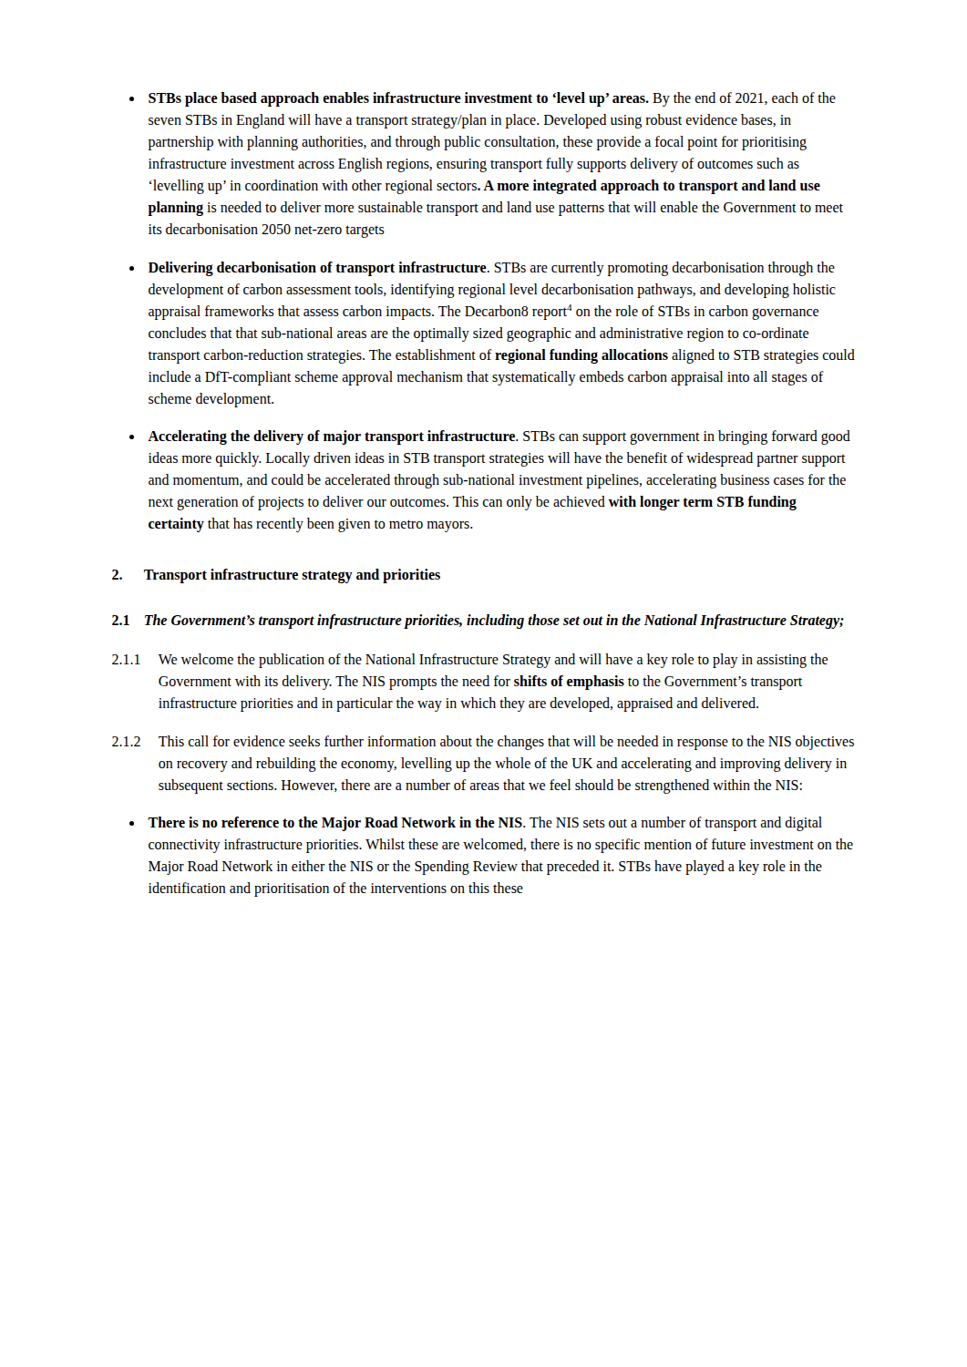STBs place based approach enables infrastructure investment to ‘level up’ areas. By the end of 2021, each of the seven STBs in England will have a transport strategy/plan in place. Developed using robust evidence bases, in partnership with planning authorities, and through public consultation, these provide a focal point for prioritising infrastructure investment across English regions, ensuring transport fully supports delivery of outcomes such as ‘levelling up’ in coordination with other regional sectors. A more integrated approach to transport and land use planning is needed to deliver more sustainable transport and land use patterns that will enable the Government to meet its decarbonisation 2050 net-zero targets
Delivering decarbonisation of transport infrastructure. STBs are currently promoting decarbonisation through the development of carbon assessment tools, identifying regional level decarbonisation pathways, and developing holistic appraisal frameworks that assess carbon impacts. The Decarbon8 report4 on the role of STBs in carbon governance concludes that that sub-national areas are the optimally sized geographic and administrative region to co-ordinate transport carbon-reduction strategies. The establishment of regional funding allocations aligned to STB strategies could include a DfT-compliant scheme approval mechanism that systematically embeds carbon appraisal into all stages of scheme development.
Accelerating the delivery of major transport infrastructure. STBs can support government in bringing forward good ideas more quickly. Locally driven ideas in STB transport strategies will have the benefit of widespread partner support and momentum, and could be accelerated through sub-national investment pipelines, accelerating business cases for the next generation of projects to deliver our outcomes. This can only be achieved with longer term STB funding certainty that has recently been given to metro mayors.
2. Transport infrastructure strategy and priorities
2.1 The Government’s transport infrastructure priorities, including those set out in the National Infrastructure Strategy;
2.1.1
We welcome the publication of the National Infrastructure Strategy and will have a key role to play in assisting the Government with its delivery. The NIS prompts the need for shifts of emphasis to the Government’s transport infrastructure priorities and in particular the way in which they are developed, appraised and delivered.
2.1.2
This call for evidence seeks further information about the changes that will be needed in response to the NIS objectives on recovery and rebuilding the economy, levelling up the whole of the UK and accelerating and improving delivery in subsequent sections. However, there are a number of areas that we feel should be strengthened within the NIS:
There is no reference to the Major Road Network in the NIS. The NIS sets out a number of transport and digital connectivity infrastructure priorities. Whilst these are welcomed, there is no specific mention of future investment on the Major Road Network in either the NIS or the Spending Review that preceded it. STBs have played a key role in the identification and prioritisation of the interventions on this these